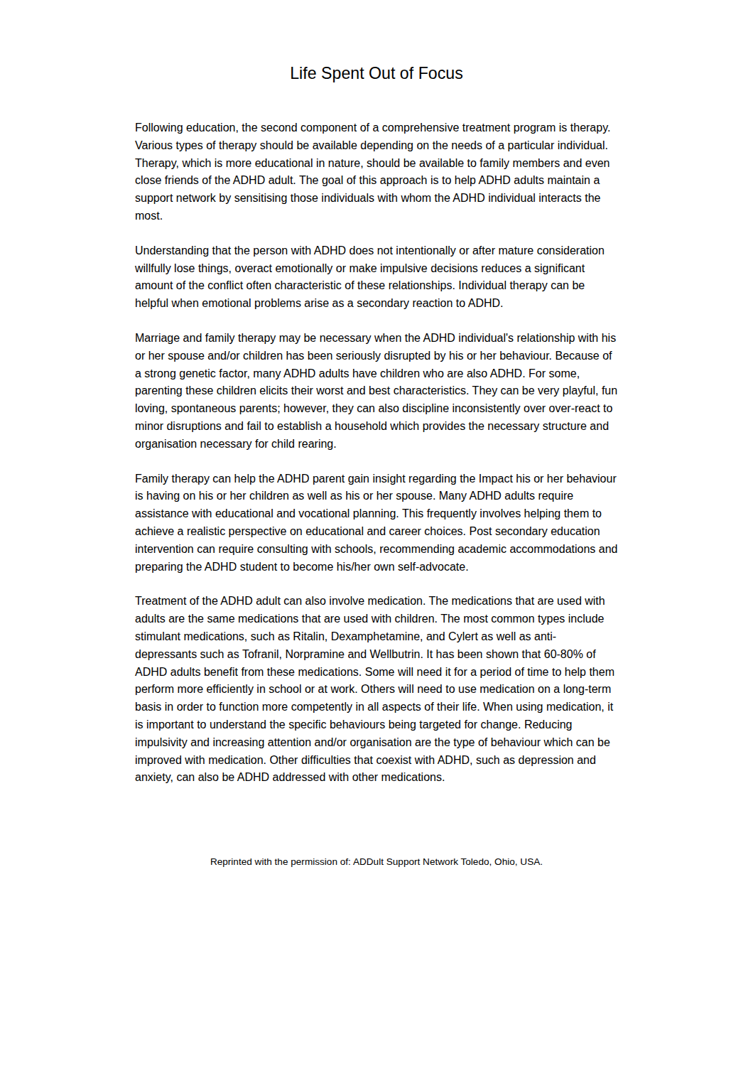Life Spent Out of Focus
Following education, the second component of a comprehensive treatment program is therapy. Various types of therapy should be available depending on the needs of a particular individual. Therapy, which is more educational in nature, should be available to family members and even close friends of the ADHD adult. The goal of this approach is to help ADHD adults maintain a support network by sensitising those individuals with whom the ADHD individual interacts the most.
Understanding that the person with ADHD does not intentionally or after mature consideration willfully lose things, overact emotionally or make impulsive decisions reduces a significant amount of the conflict often characteristic of these relationships. Individual therapy can be helpful when emotional problems arise as a secondary reaction to ADHD.
Marriage and family therapy may be necessary when the ADHD individual's relationship with his or her spouse and/or children has been seriously disrupted by his or her behaviour. Because of a strong genetic factor, many ADHD adults have children who are also ADHD. For some, parenting these children elicits their worst and best characteristics. They can be very playful, fun loving, spontaneous parents; however, they can also discipline inconsistently over over-react to minor disruptions and fail to establish a household which provides the necessary structure and organisation necessary for child rearing.
Family therapy can help the ADHD parent gain insight regarding the Impact his or her behaviour is having on his or her children as well as his or her spouse. Many ADHD adults require assistance with educational and vocational planning. This frequently involves helping them to achieve a realistic perspective on educational and career choices. Post secondary education intervention can require consulting with schools, recommending academic accommodations and preparing the ADHD student to become his/her own self-advocate.
Treatment of the ADHD adult can also involve medication. The medications that are used with adults are the same medications that are used with children. The most common types include stimulant medications, such as Ritalin, Dexamphetamine, and Cylert as well as anti-depressants such as Tofranil, Norpramine and Wellbutrin. It has been shown that 60-80% of ADHD adults benefit from these medications. Some will need it for a period of time to help them perform more efficiently in school or at work. Others will need to use medication on a long-term basis in order to function more competently in all aspects of their life. When using medication, it is important to understand the specific behaviours being targeted for change. Reducing impulsivity and increasing attention and/or organisation are the type of behaviour which can be improved with medication. Other difficulties that coexist with ADHD, such as depression and anxiety, can also be ADHD addressed with other medications.
Reprinted with the permission of: ADDult Support Network Toledo, Ohio, USA.